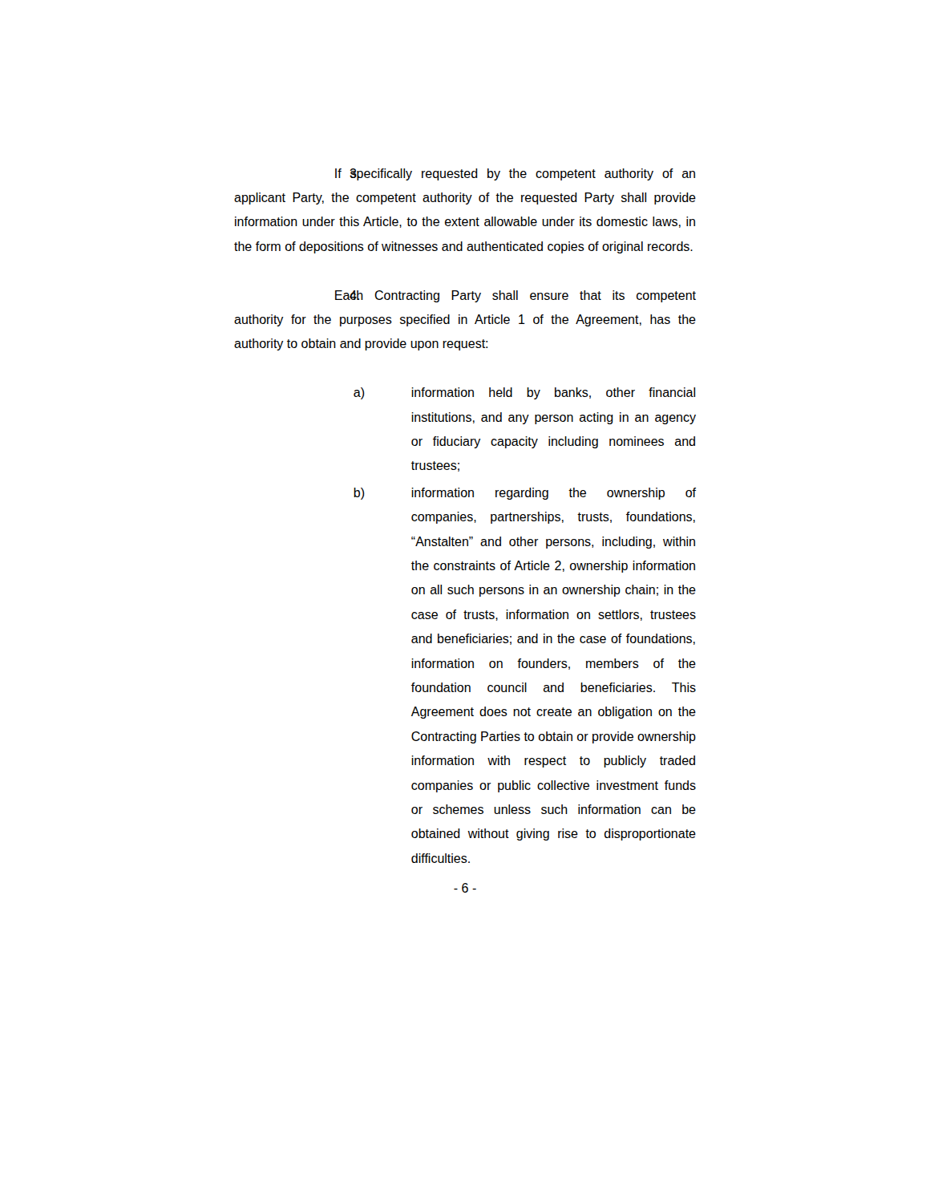3. If specifically requested by the competent authority of an applicant Party, the competent authority of the requested Party shall provide information under this Article, to the extent allowable under its domestic laws, in the form of depositions of witnesses and authenticated copies of original records.
4. Each Contracting Party shall ensure that its competent authority for the purposes specified in Article 1 of the Agreement, has the authority to obtain and provide upon request:
a) information held by banks, other financial institutions, and any person acting in an agency or fiduciary capacity including nominees and trustees;
b) information regarding the ownership of companies, partnerships, trusts, foundations, “Anstalten” and other persons, including, within the constraints of Article 2, ownership information on all such persons in an ownership chain; in the case of trusts, information on settlors, trustees and beneficiaries; and in the case of foundations, information on founders, members of the foundation council and beneficiaries. This Agreement does not create an obligation on the Contracting Parties to obtain or provide ownership information with respect to publicly traded companies or public collective investment funds or schemes unless such information can be obtained without giving rise to disproportionate difficulties.
- 6 -